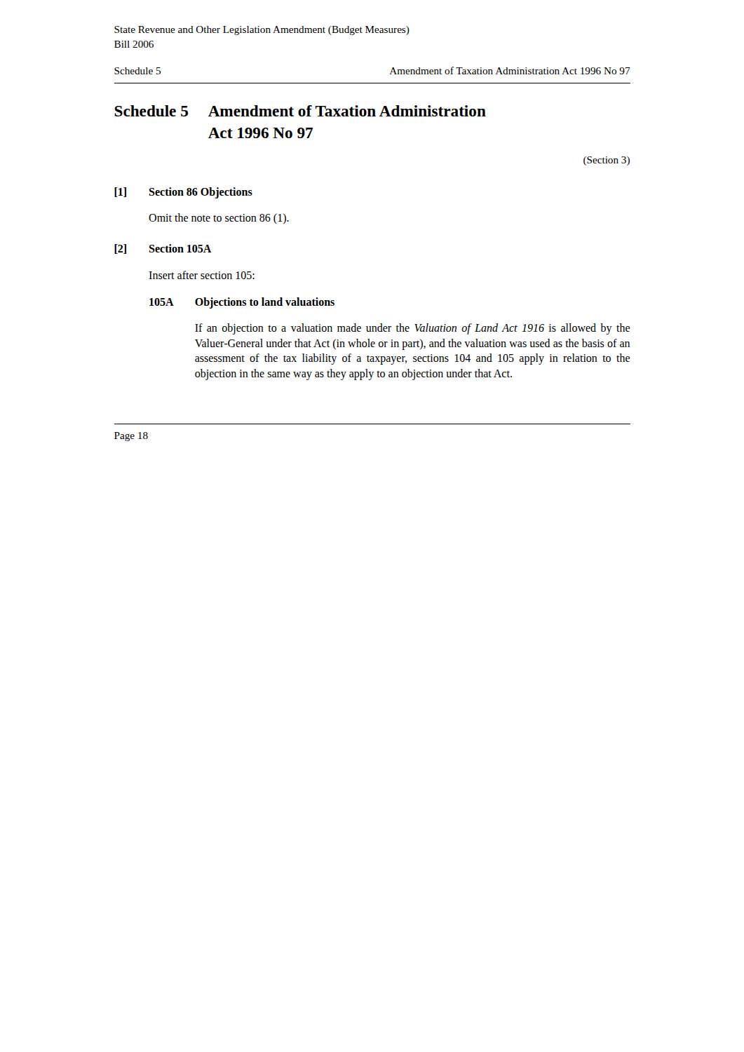State Revenue and Other Legislation Amendment (Budget Measures)
Bill 2006
Schedule 5 Amendment of Taxation Administration Act 1996 No 97
Schedule 5 Amendment of Taxation Administration
Act 1996 No 97
(Section 3)
[1] Section 86 Objections
Omit the note to section 86 (1).
[2] Section 105A
Insert after section 105:
105A Objections to land valuations
If an objection to a valuation made under the Valuation of Land Act 1916 is allowed by the Valuer-General under that Act (in whole or in part), and the valuation was used as the basis of an assessment of the tax liability of a taxpayer, sections 104 and 105 apply in relation to the objection in the same way as they apply to an objection under that Act.
Page 18